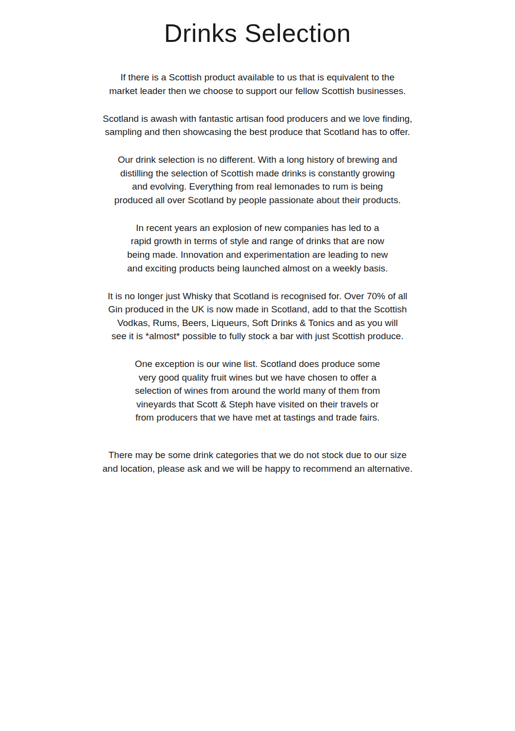Drinks Selection
If there is a Scottish product available to us that is equivalent to the market leader then we choose to support our fellow Scottish businesses.
Scotland is awash with fantastic artisan food producers and we love finding, sampling and then showcasing the best produce that Scotland has to offer.
Our drink selection is no different. With a long history of brewing and distilling the selection of Scottish made drinks is constantly growing and evolving. Everything from real lemonades to rum is being produced all over Scotland by people passionate about their products.
In recent years an explosion of new companies has led to a rapid growth in terms of style and range of drinks that are now being made. Innovation and experimentation are leading to new and exciting products being launched almost on a weekly basis.
It is no longer just Whisky that Scotland is recognised for. Over 70% of all Gin produced in the UK is now made in Scotland, add to that the Scottish Vodkas, Rums, Beers, Liqueurs, Soft Drinks & Tonics and as you will see it is *almost* possible to fully stock a bar with just Scottish produce.
One exception is our wine list. Scotland does produce some very good quality fruit wines but we have chosen to offer a selection of wines from around the world many of them from vineyards that Scott & Steph have visited on their travels or from producers that we have met at tastings and trade fairs.
There may be some drink categories that we do not stock due to our size and location, please ask and we will be happy to recommend an alternative.